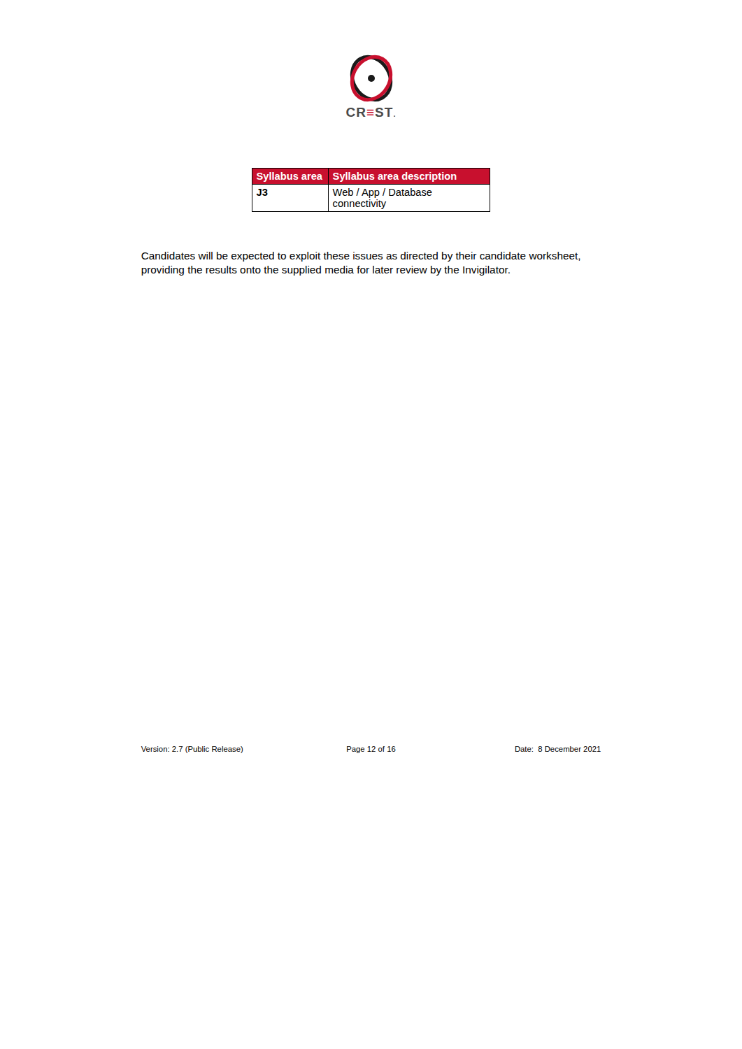CR≡ST.
| Syllabus area | Syllabus area description |
| --- | --- |
| J3 | Web / App / Database connectivity |
Candidates will be expected to exploit these issues as directed by their candidate worksheet, providing the results onto the supplied media for later review by the Invigilator.
Version: 2.7 (Public Release)
Page 12 of 16
Date: 8 December 2021